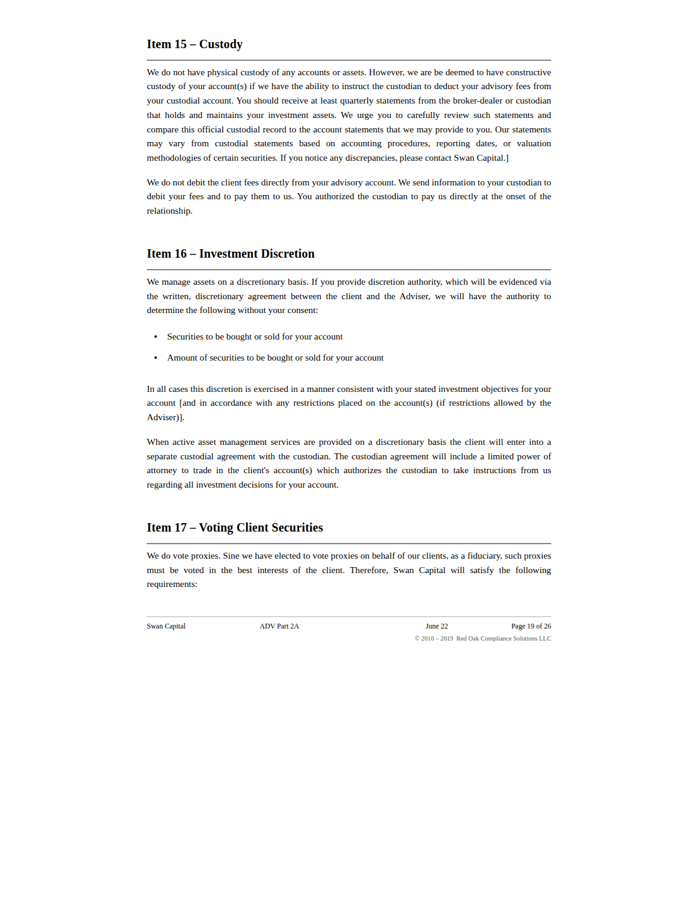Item 15 – Custody
We do not have physical custody of any accounts or assets. However, we are be deemed to have constructive custody of your account(s) if we have the ability to instruct the custodian to deduct your advisory fees from your custodial account. You should receive at least quarterly statements from the broker-dealer or custodian that holds and maintains your investment assets. We urge you to carefully review such statements and compare this official custodial record to the account statements that we may provide to you. Our statements may vary from custodial statements based on accounting procedures, reporting dates, or valuation methodologies of certain securities. If you notice any discrepancies, please contact Swan Capital.]
We do not debit the client fees directly from your advisory account. We send information to your custodian to debit your fees and to pay them to us. You authorized the custodian to pay us directly at the onset of the relationship.
Item 16 – Investment Discretion
We manage assets on a discretionary basis. If you provide discretion authority, which will be evidenced via the written, discretionary agreement between the client and the Adviser, we will have the authority to determine the following without your consent:
Securities to be bought or sold for your account
Amount of securities to be bought or sold for your account
In all cases this discretion is exercised in a manner consistent with your stated investment objectives for your account [and in accordance with any restrictions placed on the account(s) (if restrictions allowed by the Adviser)].
When active asset management services are provided on a discretionary basis the client will enter into a separate custodial agreement with the custodian. The custodian agreement will include a limited power of attorney to trade in the client's account(s) which authorizes the custodian to take instructions from us regarding all investment decisions for your account.
Item 17 – Voting Client Securities
We do vote proxies. Sine we have elected to vote proxies on behalf of our clients, as a fiduciary, such proxies must be voted in the best interests of the client. Therefore, Swan Capital will satisfy the following requirements:
Swan Capital ADV Part 2A June 22 Page 19 of 26
© 2010 – 2019 Red Oak Compliance Solutions LLC